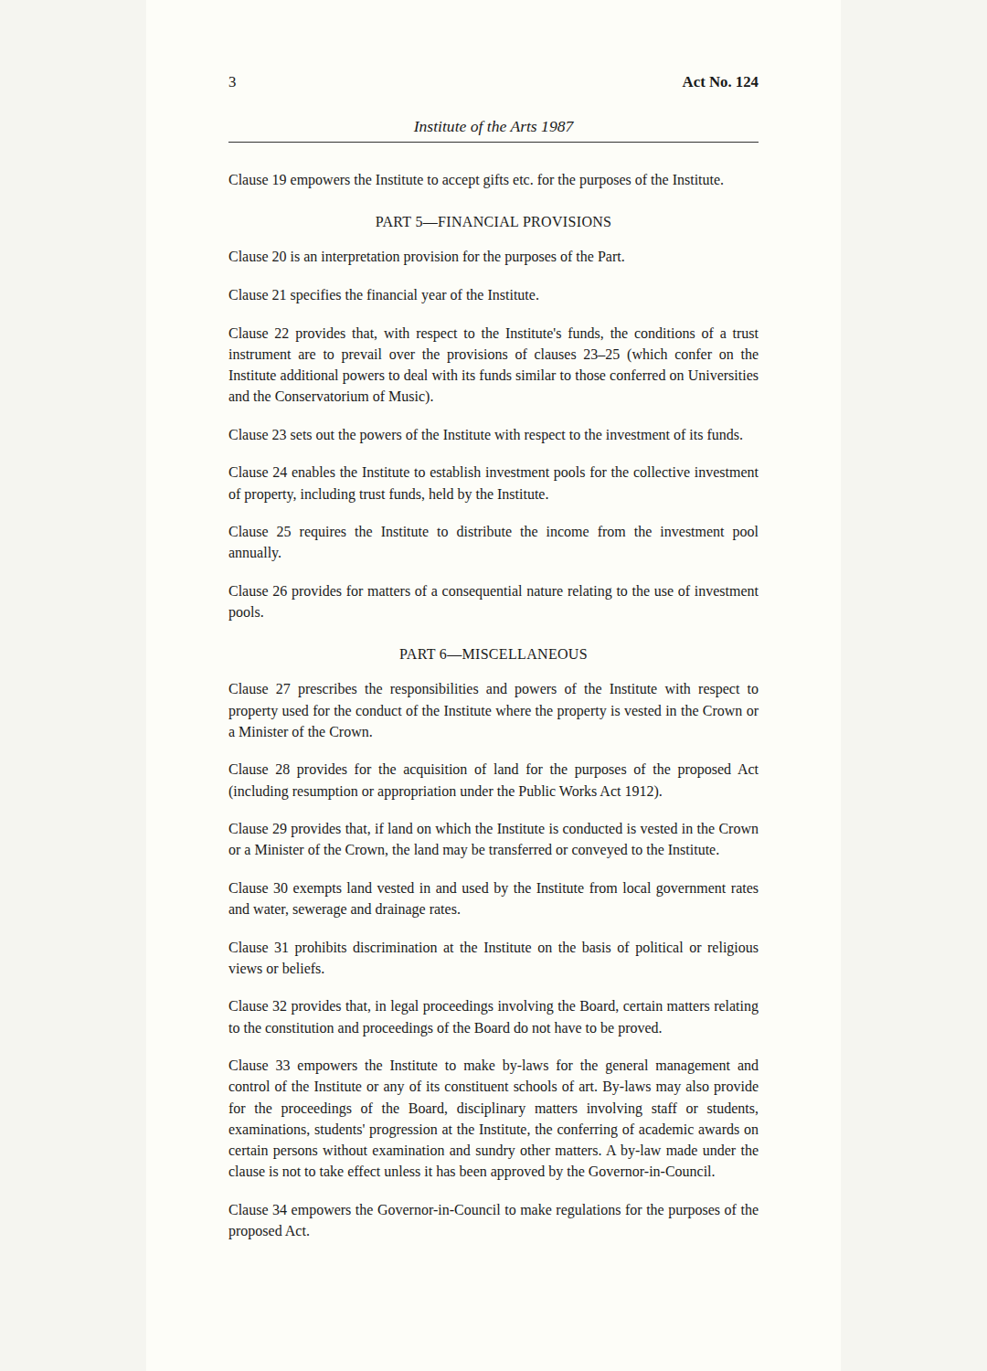3 Act No. 124
Institute of the Arts 1987
Clause 19 empowers the Institute to accept gifts etc. for the purposes of the Institute.
PART 5—FINANCIAL PROVISIONS
Clause 20 is an interpretation provision for the purposes of the Part.
Clause 21 specifies the financial year of the Institute.
Clause 22 provides that, with respect to the Institute's funds, the conditions of a trust instrument are to prevail over the provisions of clauses 23–25 (which confer on the Institute additional powers to deal with its funds similar to those conferred on Universities and the Conservatorium of Music).
Clause 23 sets out the powers of the Institute with respect to the investment of its funds.
Clause 24 enables the Institute to establish investment pools for the collective investment of property, including trust funds, held by the Institute.
Clause 25 requires the Institute to distribute the income from the investment pool annually.
Clause 26 provides for matters of a consequential nature relating to the use of investment pools.
PART 6—MISCELLANEOUS
Clause 27 prescribes the responsibilities and powers of the Institute with respect to property used for the conduct of the Institute where the property is vested in the Crown or a Minister of the Crown.
Clause 28 provides for the acquisition of land for the purposes of the proposed Act (including resumption or appropriation under the Public Works Act 1912).
Clause 29 provides that, if land on which the Institute is conducted is vested in the Crown or a Minister of the Crown, the land may be transferred or conveyed to the Institute.
Clause 30 exempts land vested in and used by the Institute from local government rates and water, sewerage and drainage rates.
Clause 31 prohibits discrimination at the Institute on the basis of political or religious views or beliefs.
Clause 32 provides that, in legal proceedings involving the Board, certain matters relating to the constitution and proceedings of the Board do not have to be proved.
Clause 33 empowers the Institute to make by-laws for the general management and control of the Institute or any of its constituent schools of art. By-laws may also provide for the proceedings of the Board, disciplinary matters involving staff or students, examinations, students' progression at the Institute, the conferring of academic awards on certain persons without examination and sundry other matters. A by-law made under the clause is not to take effect unless it has been approved by the Governor-in-Council.
Clause 34 empowers the Governor-in-Council to make regulations for the purposes of the proposed Act.